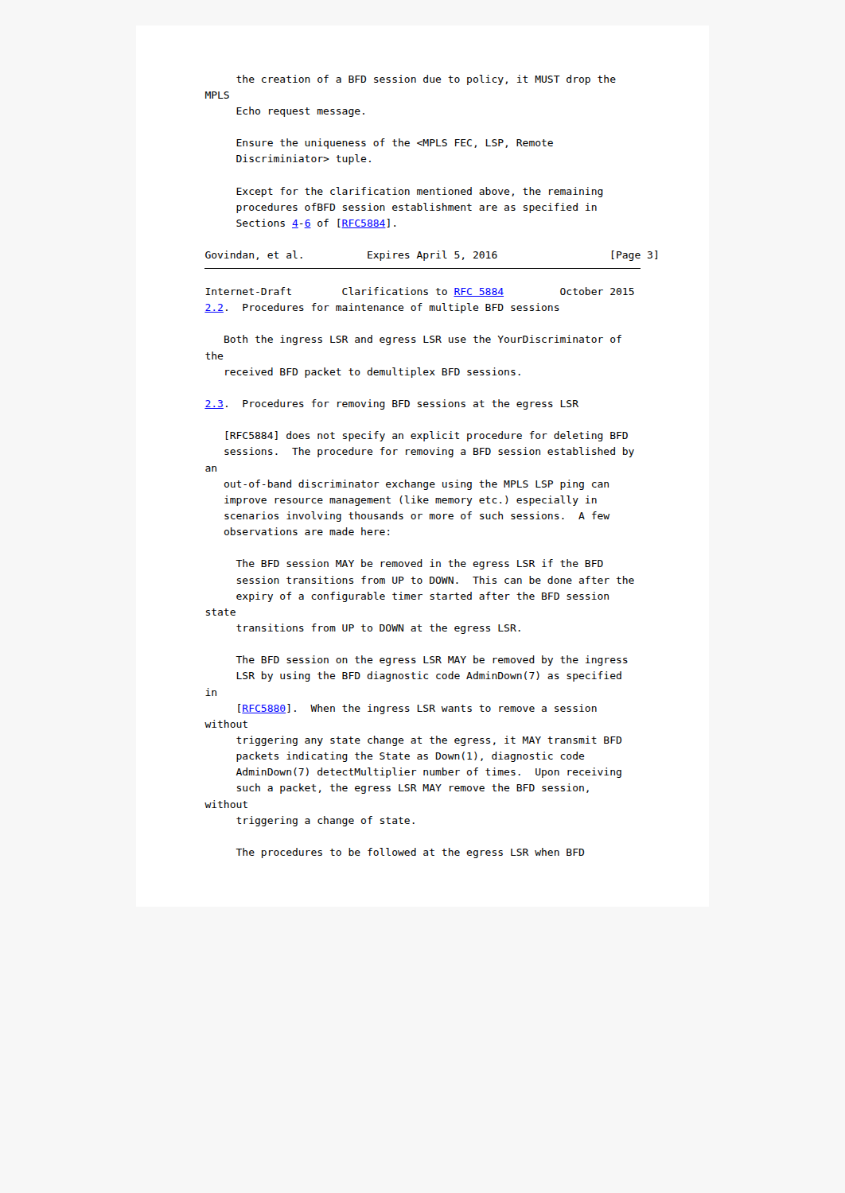the creation of a BFD session due to policy, it MUST drop the MPLS
     Echo request message.

     Ensure the uniqueness of the <MPLS FEC, LSP, Remote
     Discriminiator> tuple.

     Except for the clarification mentioned above, the remaining
     procedures ofBFD session establishment are as specified in
     Sections 4-6 of [RFC5884].

Govindan, et al.          Expires April 5, 2016                  [Page 3]
Internet-Draft        Clarifications to RFC 5884         October 2015
2.2.  Procedures for maintenance of multiple BFD sessions

   Both the ingress LSR and egress LSR use the YourDiscriminator of the
   received BFD packet to demultiplex BFD sessions.

2.3.  Procedures for removing BFD sessions at the egress LSR

   [RFC5884] does not specify an explicit procedure for deleting BFD
   sessions.  The procedure for removing a BFD session established by an
   out-of-band discriminator exchange using the MPLS LSP ping can
   improve resource management (like memory etc.) especially in
   scenarios involving thousands or more of such sessions.  A few
   observations are made here:

     The BFD session MAY be removed in the egress LSR if the BFD
     session transitions from UP to DOWN.  This can be done after the
     expiry of a configurable timer started after the BFD session state
     transitions from UP to DOWN at the egress LSR.

     The BFD session on the egress LSR MAY be removed by the ingress
     LSR by using the BFD diagnostic code AdminDown(7) as specified in
     [RFC5880].  When the ingress LSR wants to remove a session without
     triggering any state change at the egress, it MAY transmit BFD
     packets indicating the State as Down(1), diagnostic code
     AdminDown(7) detectMultiplier number of times.  Upon receiving
     such a packet, the egress LSR MAY remove the BFD session, without
     triggering a change of state.

     The procedures to be followed at the egress LSR when BFD